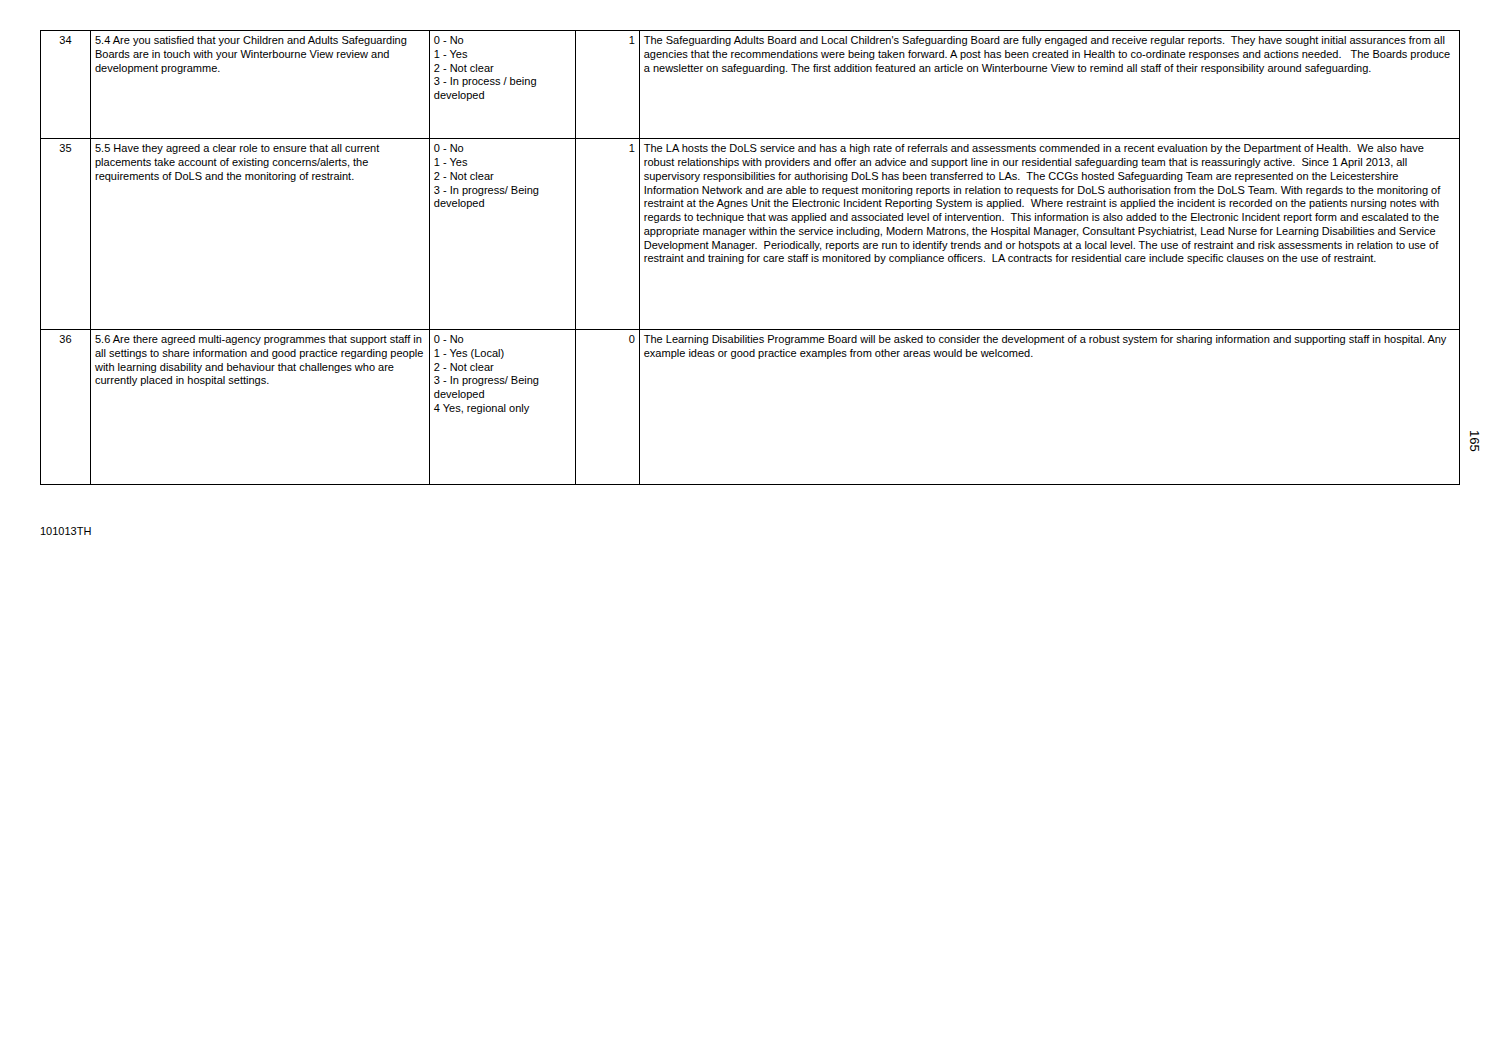165
| 34 | 5.4 Are you satisfied that your Children and Adults Safeguarding Boards are in touch with your Winterbourne View review and development programme. | 0 - No 1 - Yes 2 - Not clear 3 - In process / being developed | 1 | The Safeguarding Adults Board and Local Children's Safeguarding Board are fully engaged and receive regular reports. They have sought initial assurances from all agencies that the recommendations were being taken forward. A post has been created in Health to co-ordinate responses and actions needed. The Boards produce a newsletter on safeguarding. The first addition featured an article on Winterbourne View to remind all staff of their responsibility around safeguarding. |
| 35 | 5.5 Have they agreed a clear role to ensure that all current placements take account of existing concerns/alerts, the requirements of DoLS and the monitoring of restraint. | 0 - No 1 - Yes 2 - Not clear 3 - In progress/ Being developed | 1 | The LA hosts the DoLS service and has a high rate of referrals and assessments commended in a recent evaluation by the Department of Health. We also have robust relationships with providers and offer an advice and support line in our residential safeguarding team that is reassuringly active. Since 1 April 2013, all supervisory responsibilities for authorising DoLS has been transferred to LAs. The CCGs hosted Safeguarding Team are represented on the Leicestershire Information Network and are able to request monitoring reports in relation to requests for DoLS authorisation from the DoLS Team. With regards to the monitoring of restraint at the Agnes Unit the Electronic Incident Reporting System is applied. Where restraint is applied the incident is recorded on the patients nursing notes with regards to technique that was applied and associated level of intervention. This information is also added to the Electronic Incident report form and escalated to the appropriate manager within the service including, Modern Matrons, the Hospital Manager, Consultant Psychiatrist, Lead Nurse for Learning Disabilities and Service Development Manager. Periodically, reports are run to identify trends and or hotspots at a local level. The use of restraint and risk assessments in relation to use of restraint and training for care staff is monitored by compliance officers. LA contracts for residential care include specific clauses on the use of restraint. |
| 36 | 5.6 Are there agreed multi-agency programmes that support staff in all settings to share information and good practice regarding people with learning disability and behaviour that challenges who are currently placed in hospital settings. | 0 - No 1 - Yes (Local) 2 - Not clear 3 - In progress/ Being developed 4 Yes, regional only | 0 | The Learning Disabilities Programme Board will be asked to consider the development of a robust system for sharing information and supporting staff in hospital. Any example ideas or good practice examples from other areas would be welcomed. |
101013TH